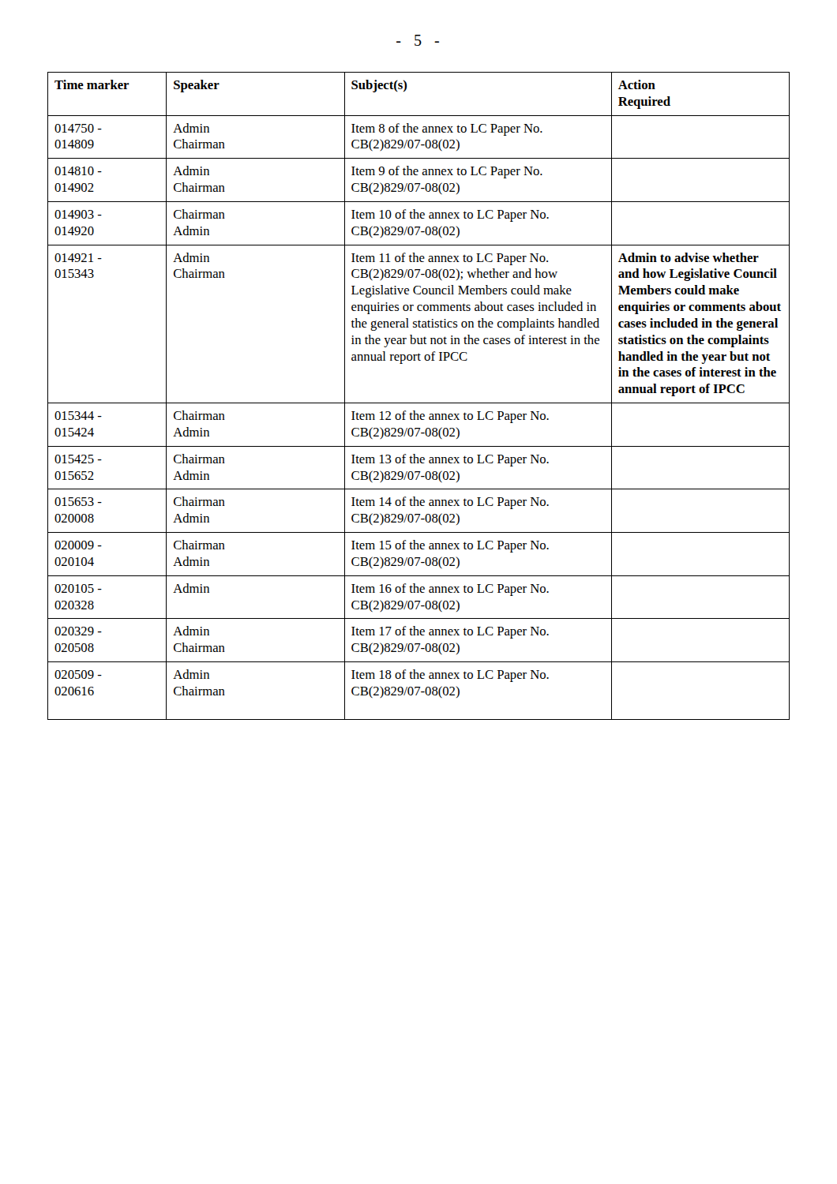- 5 -
| Time marker | Speaker | Subject(s) | Action Required |
| --- | --- | --- | --- |
| 014750 - 014809 | Admin Chairman | Item 8 of the annex to LC Paper No. CB(2)829/07-08(02) | |
| 014810 - 014902 | Admin Chairman | Item 9 of the annex to LC Paper No. CB(2)829/07-08(02) | |
| 014903 - 014920 | Chairman Admin | Item 10 of the annex to LC Paper No. CB(2)829/07-08(02) | |
| 014921 - 015343 | Admin Chairman | Item 11 of the annex to LC Paper No. CB(2)829/07-08(02); whether and how Legislative Council Members could make enquiries or comments about cases included in the general statistics on the complaints handled in the year but not in the cases of interest in the annual report of IPCC | Admin to advise whether and how Legislative Council Members could make enquiries or comments about cases included in the general statistics on the complaints handled in the year but not in the cases of interest in the annual report of IPCC |
| 015344 - 015424 | Chairman Admin | Item 12 of the annex to LC Paper No. CB(2)829/07-08(02) | |
| 015425 - 015652 | Chairman Admin | Item 13 of the annex to LC Paper No. CB(2)829/07-08(02) | |
| 015653 - 020008 | Chairman Admin | Item 14 of the annex to LC Paper No. CB(2)829/07-08(02) | |
| 020009 - 020104 | Chairman Admin | Item 15 of the annex to LC Paper No. CB(2)829/07-08(02) | |
| 020105 - 020328 | Admin | Item 16 of the annex to LC Paper No. CB(2)829/07-08(02) | |
| 020329 - 020508 | Admin Chairman | Item 17 of the annex to LC Paper No. CB(2)829/07-08(02) | |
| 020509 - 020616 | Admin Chairman | Item 18 of the annex to LC Paper No. CB(2)829/07-08(02) | |